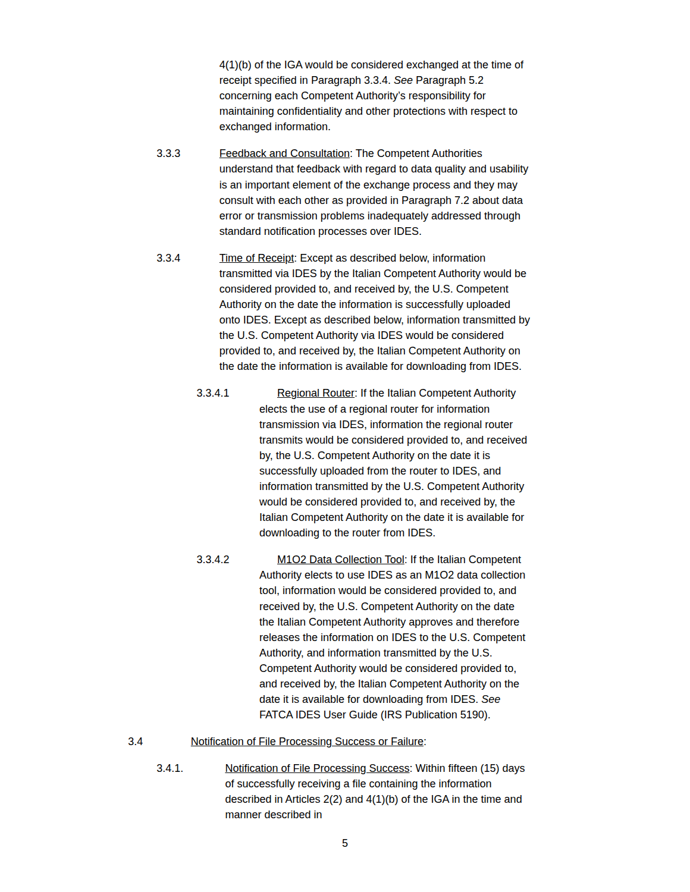4(1)(b) of the IGA would be considered exchanged at the time of receipt specified in Paragraph 3.3.4. See Paragraph 5.2 concerning each Competent Authority’s responsibility for maintaining confidentiality and other protections with respect to exchanged information.
3.3.3 Feedback and Consultation: The Competent Authorities understand that feedback with regard to data quality and usability is an important element of the exchange process and they may consult with each other as provided in Paragraph 7.2 about data error or transmission problems inadequately addressed through standard notification processes over IDES.
3.3.4 Time of Receipt: Except as described below, information transmitted via IDES by the Italian Competent Authority would be considered provided to, and received by, the U.S. Competent Authority on the date the information is successfully uploaded onto IDES. Except as described below, information transmitted by the U.S. Competent Authority via IDES would be considered provided to, and received by, the Italian Competent Authority on the date the information is available for downloading from IDES.
3.3.4.1 Regional Router: If the Italian Competent Authority elects the use of a regional router for information transmission via IDES, information the regional router transmits would be considered provided to, and received by, the U.S. Competent Authority on the date it is successfully uploaded from the router to IDES, and information transmitted by the U.S. Competent Authority would be considered provided to, and received by, the Italian Competent Authority on the date it is available for downloading to the router from IDES.
3.3.4.2 M1O2 Data Collection Tool: If the Italian Competent Authority elects to use IDES as an M1O2 data collection tool, information would be considered provided to, and received by, the U.S. Competent Authority on the date the Italian Competent Authority approves and therefore releases the information on IDES to the U.S. Competent Authority, and information transmitted by the U.S. Competent Authority would be considered provided to, and received by, the Italian Competent Authority on the date it is available for downloading from IDES. See FATCA IDES User Guide (IRS Publication 5190).
3.4 Notification of File Processing Success or Failure:
3.4.1. Notification of File Processing Success: Within fifteen (15) days of successfully receiving a file containing the information described in Articles 2(2) and 4(1)(b) of the IGA in the time and manner described in
5